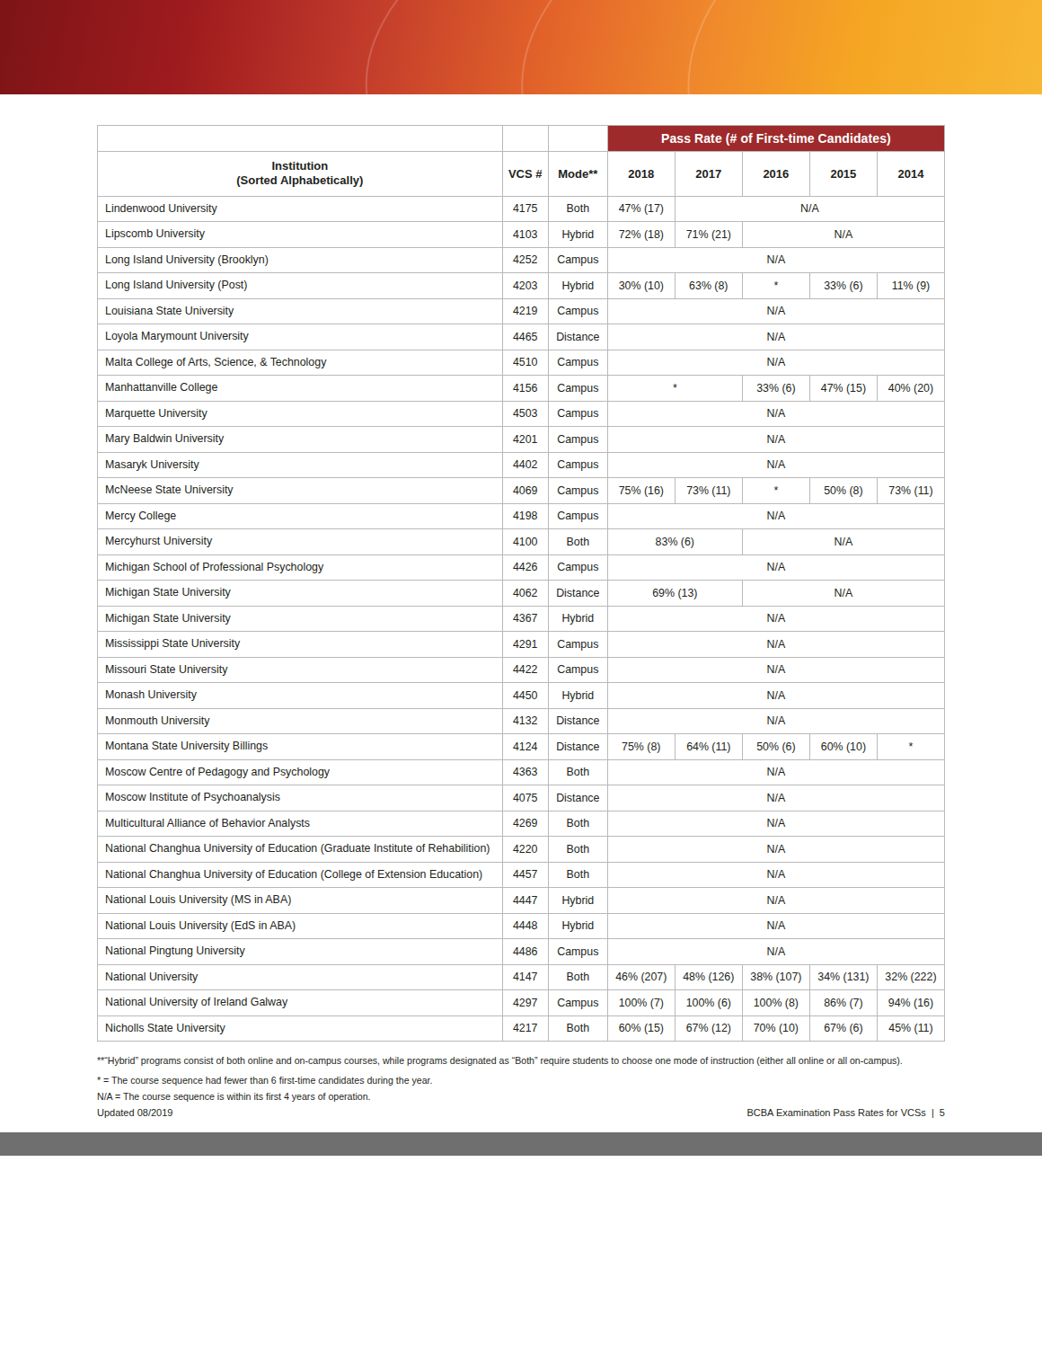| | | | Pass Rate (# of First-time Candidates) |
| --- | --- | --- | --- |
| Institution (Sorted Alphabetically) | VCS # | Mode** | 2018 | 2017 | 2016 | 2015 | 2014 |
| Lindenwood University | 4175 | Both | 47% (17) | N/A |
| Lipscomb University | 4103 | Hybrid | 72% (18) | 71% (21) | N/A |
| Long Island University (Brooklyn) | 4252 | Campus | N/A |
| Long Island University (Post) | 4203 | Hybrid | 30% (10) | 63% (8) | * | 33% (6) | 11% (9) |
| Louisiana State University | 4219 | Campus | N/A |
| Loyola Marymount University | 4465 | Distance | N/A |
| Malta College of Arts, Science, & Technology | 4510 | Campus | N/A |
| Manhattanville College | 4156 | Campus | * | 33% (6) | 47% (15) | 40% (20) |
| Marquette University | 4503 | Campus | N/A |
| Mary Baldwin University | 4201 | Campus | N/A |
| Masaryk University | 4402 | Campus | N/A |
| McNeese State University | 4069 | Campus | 75% (16) | 73% (11) | * | 50% (8) | 73% (11) |
| Mercy College | 4198 | Campus | N/A |
| Mercyhurst University | 4100 | Both | 83% (6) | N/A |
| Michigan School of Professional Psychology | 4426 | Campus | N/A |
| Michigan State University | 4062 | Distance | 69% (13) | N/A |
| Michigan State University | 4367 | Hybrid | N/A |
| Mississippi State University | 4291 | Campus | N/A |
| Missouri State University | 4422 | Campus | N/A |
| Monash University | 4450 | Hybrid | N/A |
| Monmouth University | 4132 | Distance | N/A |
| Montana State University Billings | 4124 | Distance | 75% (8) | 64% (11) | 50% (6) | 60% (10) | * |
| Moscow Centre of Pedagogy and Psychology | 4363 | Both | N/A |
| Moscow Institute of Psychoanalysis | 4075 | Distance | N/A |
| Multicultural Alliance of Behavior Analysts | 4269 | Both | N/A |
| National Changhua University of Education (Graduate Institute of Rehabilition) | 4220 | Both | N/A |
| National Changhua University of Education (College of Extension Education) | 4457 | Both | N/A |
| National Louis University (MS in ABA) | 4447 | Hybrid | N/A |
| National Louis University (EdS in ABA) | 4448 | Hybrid | N/A |
| National Pingtung University | 4486 | Campus | N/A |
| National University | 4147 | Both | 46% (207) | 48% (126) | 38% (107) | 34% (131) | 32% (222) |
| National University of Ireland Galway | 4297 | Campus | 100% (7) | 100% (6) | 100% (8) | 86% (7) | 94% (16) |
| Nicholls State University | 4217 | Both | 60% (15) | 67% (12) | 70% (10) | 67% (6) | 45% (11) |
**“Hybrid” programs consist of both online and on-campus courses, while programs designated as “Both” require students to choose one mode of instruction (either all online or all on-campus).
* = The course sequence had fewer than 6 first-time candidates during the year.
N/A = The course sequence is within its first 4 years of operation.
Updated 08/2019
BCBA Examination Pass Rates for VCSs | 5